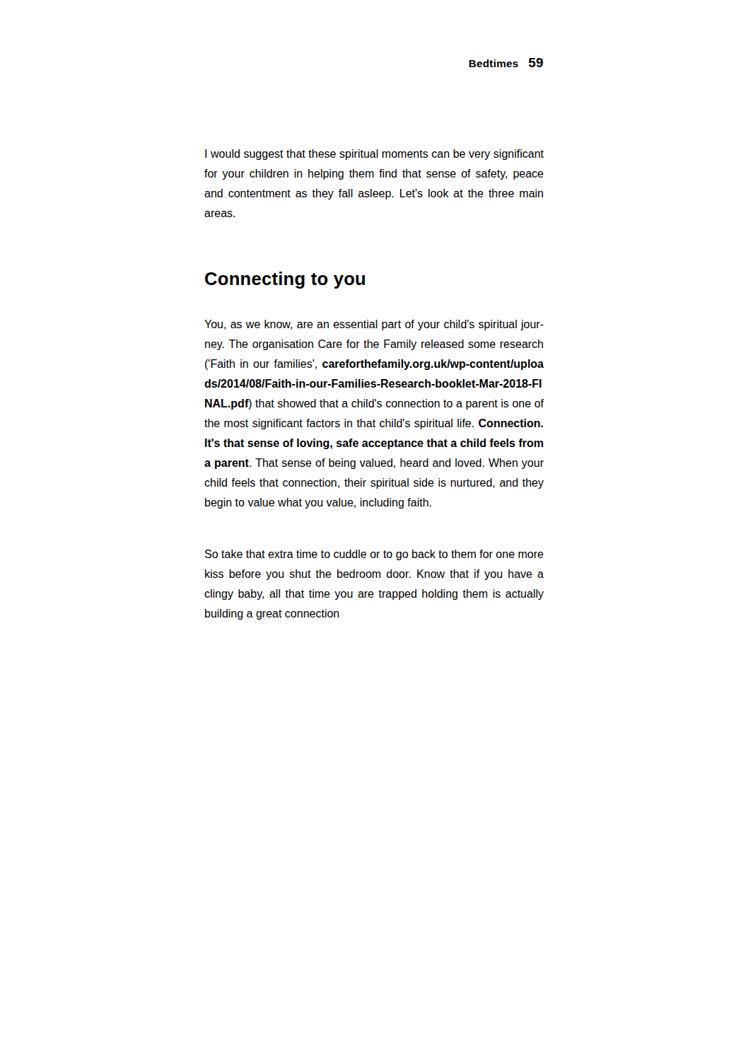Bedtimes 59
I would suggest that these spiritual moments can be very significant for your children in helping them find that sense of safety, peace and contentment as they fall asleep. Let's look at the three main areas.
Connecting to you
You, as we know, are an essential part of your child's spiritual journey. The organisation Care for the Family released some research ('Faith in our families', careforthefamily.org.uk/wp-content/uploads/2014/08/Faith-in-our-Families-Research-booklet-Mar-2018-FINAL.pdf) that showed that a child's connection to a parent is one of the most significant factors in that child's spiritual life. Connection. It's that sense of loving, safe acceptance that a child feels from a parent. That sense of being valued, heard and loved. When your child feels that connection, their spiritual side is nurtured, and they begin to value what you value, including faith.
So take that extra time to cuddle or to go back to them for one more kiss before you shut the bedroom door. Know that if you have a clingy baby, all that time you are trapped holding them is actually building a great connection